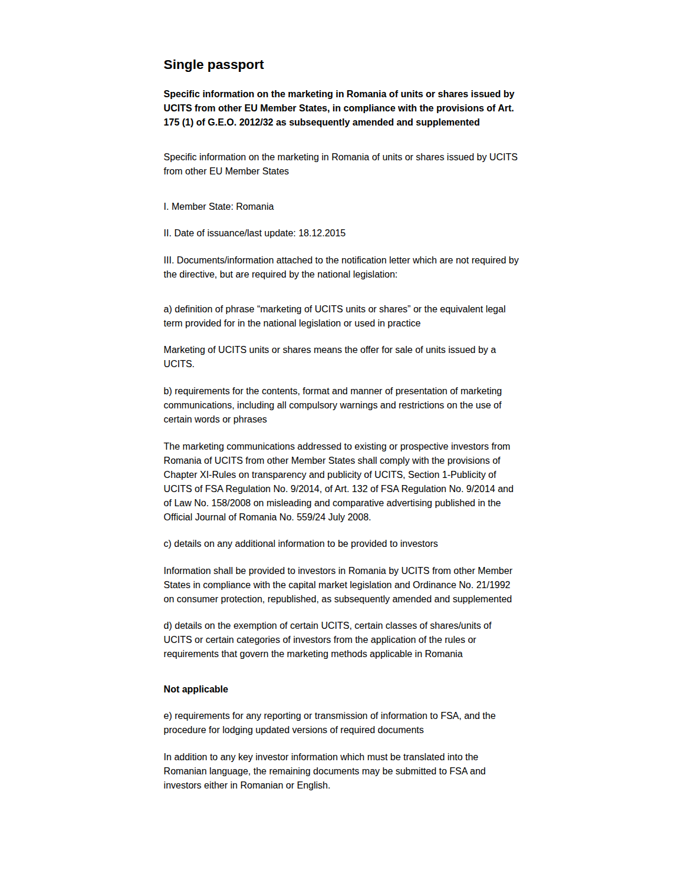Single passport
Specific information on the marketing in Romania of units or shares issued by UCITS from other EU Member States, in compliance with the provisions of Art. 175 (1) of G.E.O. 2012/32 as subsequently amended and supplemented
Specific information on the marketing in Romania of units or shares issued by UCITS from other EU Member States
I. Member State: Romania
II. Date of issuance/last update: 18.12.2015
III. Documents/information attached to the notification letter which are not required by the directive, but are required by the national legislation:
a) definition of phrase “marketing of UCITS units or shares” or the equivalent legal term provided for in the national legislation or used in practice
Marketing of UCITS units or shares means the offer for sale of units issued by a UCITS.
b) requirements for the contents, format and manner of presentation of marketing communications, including all compulsory warnings and restrictions on the use of certain words or phrases
The marketing communications addressed to existing or prospective investors from Romania of UCITS from other Member States shall comply with the provisions of Chapter XI-Rules on transparency and publicity of UCITS, Section 1-Publicity of UCITS of FSA Regulation No. 9/2014, of Art. 132 of FSA Regulation No. 9/2014 and of Law No. 158/2008 on misleading and comparative advertising published in the Official Journal of Romania No. 559/24 July 2008.
c) details on any additional information to be provided to investors
Information shall be provided to investors in Romania by UCITS from other Member States in compliance with the capital market legislation and Ordinance No. 21/1992 on consumer protection, republished, as subsequently amended and supplemented
d) details on the exemption of certain UCITS, certain classes of shares/units of UCITS or certain categories of investors from the application of the rules or requirements that govern the marketing methods applicable in Romania
Not applicable
e) requirements for any reporting or transmission of information to FSA, and the procedure for lodging updated versions of required documents
In addition to any key investor information which must be translated into the Romanian language, the remaining documents may be submitted to FSA and investors either in Romanian or English.